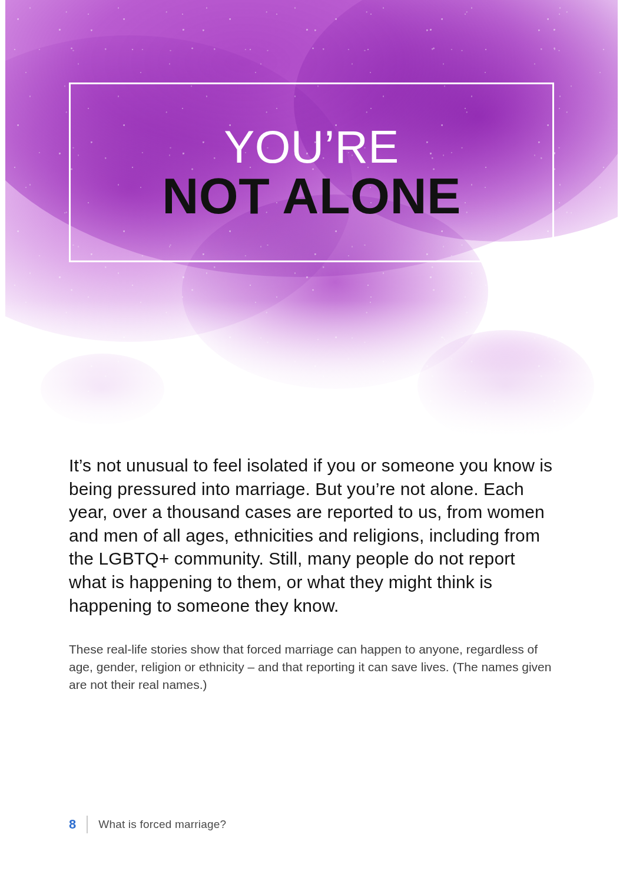You’re Not Alone
It’s not unusual to feel isolated if you or someone you know is being pressured into marriage. But you’re not alone. Each year, over a thousand cases are reported to us, from women and men of all ages, ethnicities and religions, including from the LGBTQ+ community. Still, many people do not report what is happening to them, or what they might think is happening to someone they know.
These real-life stories show that forced marriage can happen to anyone, regardless of age, gender, religion or ethnicity – and that reporting it can save lives. (The names given are not their real names.)
8 What is forced marriage?